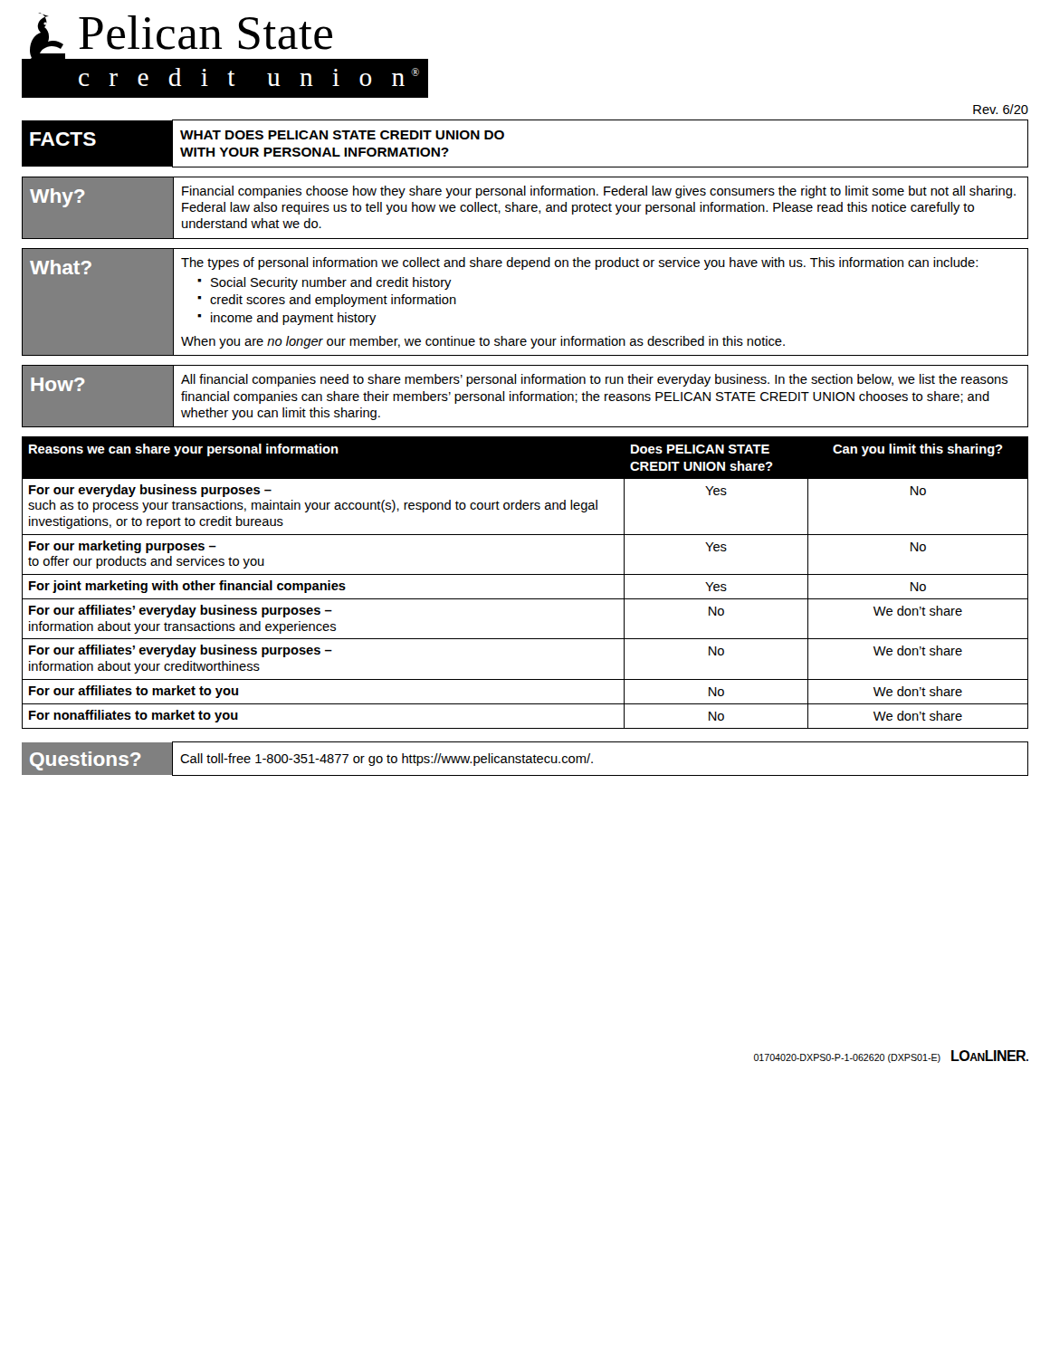Pelican State
c r e d i t u n i o n®
Rev. 6/20
| FACTS | WHAT DOES PELICAN STATE CREDIT UNION DO WITH YOUR PERSONAL INFORMATION? |
| Why? | Financial companies choose how they share your personal information. Federal law gives consumers the right to limit some but not all sharing. Federal law also requires us to tell you how we collect, share, and protect your personal information. Please read this notice carefully to understand what we do. |
| What? | The types of personal information we collect and share depend on the product or service you have with us. This information can include: Social Security number and credit history credit scores and employment information income and payment history When you are no longer our member, we continue to share your information as described in this notice. |
| How? | All financial companies need to share members’ personal information to run their everyday business. In the section below, we list the reasons financial companies can share their members’ personal information; the reasons PELICAN STATE CREDIT UNION chooses to share; and whether you can limit this sharing. |
| Reasons we can share your personal information | Does PELICAN STATE CREDIT UNION share? | Can you limit this sharing? |
| --- | --- | --- |
| For our everyday business purposes – such as to process your transactions, maintain your account(s), respond to court orders and legal investigations, or to report to credit bureaus | Yes | No |
| For our marketing purposes – to offer our products and services to you | Yes | No |
| For joint marketing with other financial companies | Yes | No |
| For our affiliates’ everyday business purposes – information about your transactions and experiences | No | We don’t share |
| For our affiliates’ everyday business purposes – information about your creditworthiness | No | We don’t share |
| For our affiliates to market to you | No | We don’t share |
| For nonaffiliates to market to you | No | We don’t share |
| Questions? | Call toll-free 1-800-351-4877 or go to https://www.pelicanstatecu.com/. |
01704020-DXPS0-P-1-062620 (DXPS01-E) LOANLINER.